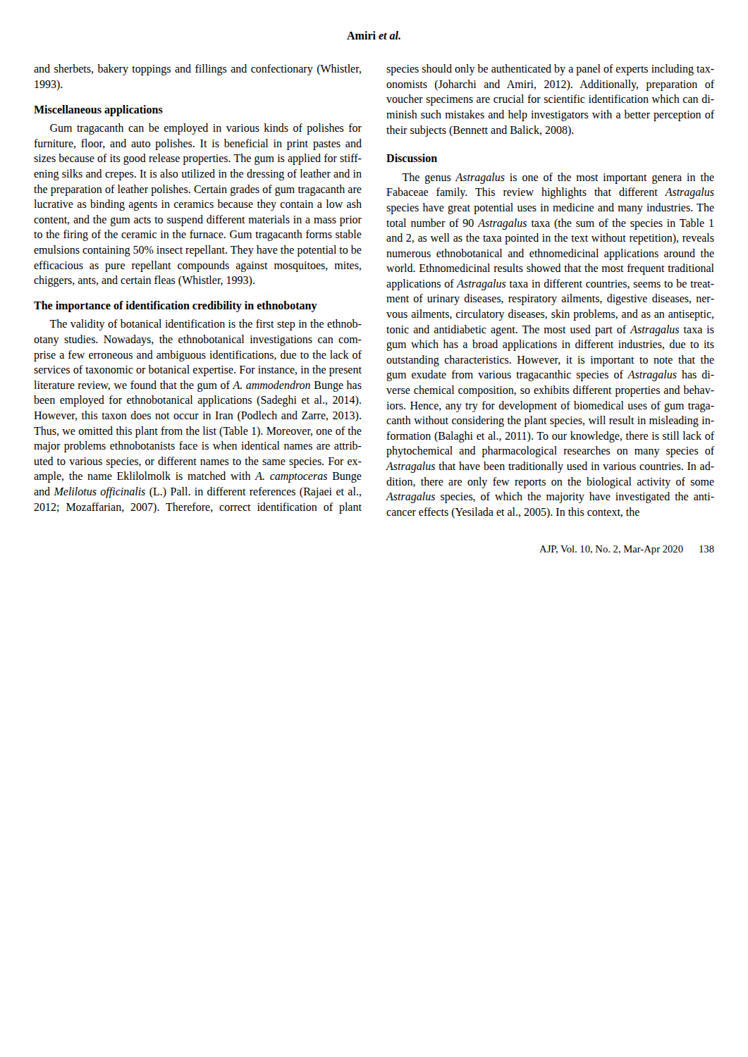Amiri et al.
and sherbets, bakery toppings and fillings and confectionary (Whistler, 1993).
Miscellaneous applications
Gum tragacanth can be employed in various kinds of polishes for furniture, floor, and auto polishes. It is beneficial in print pastes and sizes because of its good release properties. The gum is applied for stiffening silks and crepes. It is also utilized in the dressing of leather and in the preparation of leather polishes. Certain grades of gum tragacanth are lucrative as binding agents in ceramics because they contain a low ash content, and the gum acts to suspend different materials in a mass prior to the firing of the ceramic in the furnace. Gum tragacanth forms stable emulsions containing 50% insect repellant. They have the potential to be efficacious as pure repellant compounds against mosquitoes, mites, chiggers, ants, and certain fleas (Whistler, 1993).
The importance of identification credibility in ethnobotany
The validity of botanical identification is the first step in the ethnobotany studies. Nowadays, the ethnobotanical investigations can comprise a few erroneous and ambiguous identifications, due to the lack of services of taxonomic or botanical expertise. For instance, in the present literature review, we found that the gum of A. ammodendron Bunge has been employed for ethnobotanical applications (Sadeghi et al., 2014). However, this taxon does not occur in Iran (Podlech and Zarre, 2013). Thus, we omitted this plant from the list (Table 1). Moreover, one of the major problems ethnobotanists face is when identical names are attributed to various species, or different names to the same species. For example, the name Eklilolmolk is matched with A. camptoceras Bunge and Melilotus officinalis (L.) Pall. in different references (Rajaei et al., 2012; Mozaffarian, 2007). Therefore, correct identification of plant species should only be authenticated by a panel of experts including taxonomists (Joharchi and Amiri, 2012). Additionally, preparation of voucher specimens are crucial for scientific identification which can diminish such mistakes and help investigators with a better perception of their subjects (Bennett and Balick, 2008).
Discussion
The genus Astragalus is one of the most important genera in the Fabaceae family. This review highlights that different Astragalus species have great potential uses in medicine and many industries. The total number of 90 Astragalus taxa (the sum of the species in Table 1 and 2, as well as the taxa pointed in the text without repetition), reveals numerous ethnobotanical and ethnomedicinal applications around the world. Ethnomedicinal results showed that the most frequent traditional applications of Astragalus taxa in different countries, seems to be treatment of urinary diseases, respiratory ailments, digestive diseases, nervous ailments, circulatory diseases, skin problems, and as an antiseptic, tonic and antidiabetic agent. The most used part of Astragalus taxa is gum which has a broad applications in different industries, due to its outstanding characteristics. However, it is important to note that the gum exudate from various tragacanthic species of Astragalus has diverse chemical composition, so exhibits different properties and behaviors. Hence, any try for development of biomedical uses of gum tragacanth without considering the plant species, will result in misleading information (Balaghi et al., 2011). To our knowledge, there is still lack of phytochemical and pharmacological researches on many species of Astragalus that have been traditionally used in various countries. In addition, there are only few reports on the biological activity of some Astragalus species, of which the majority have investigated the anticancer effects (Yesilada et al., 2005). In this context, the
AJP, Vol. 10, No. 2, Mar-Apr 2020 138